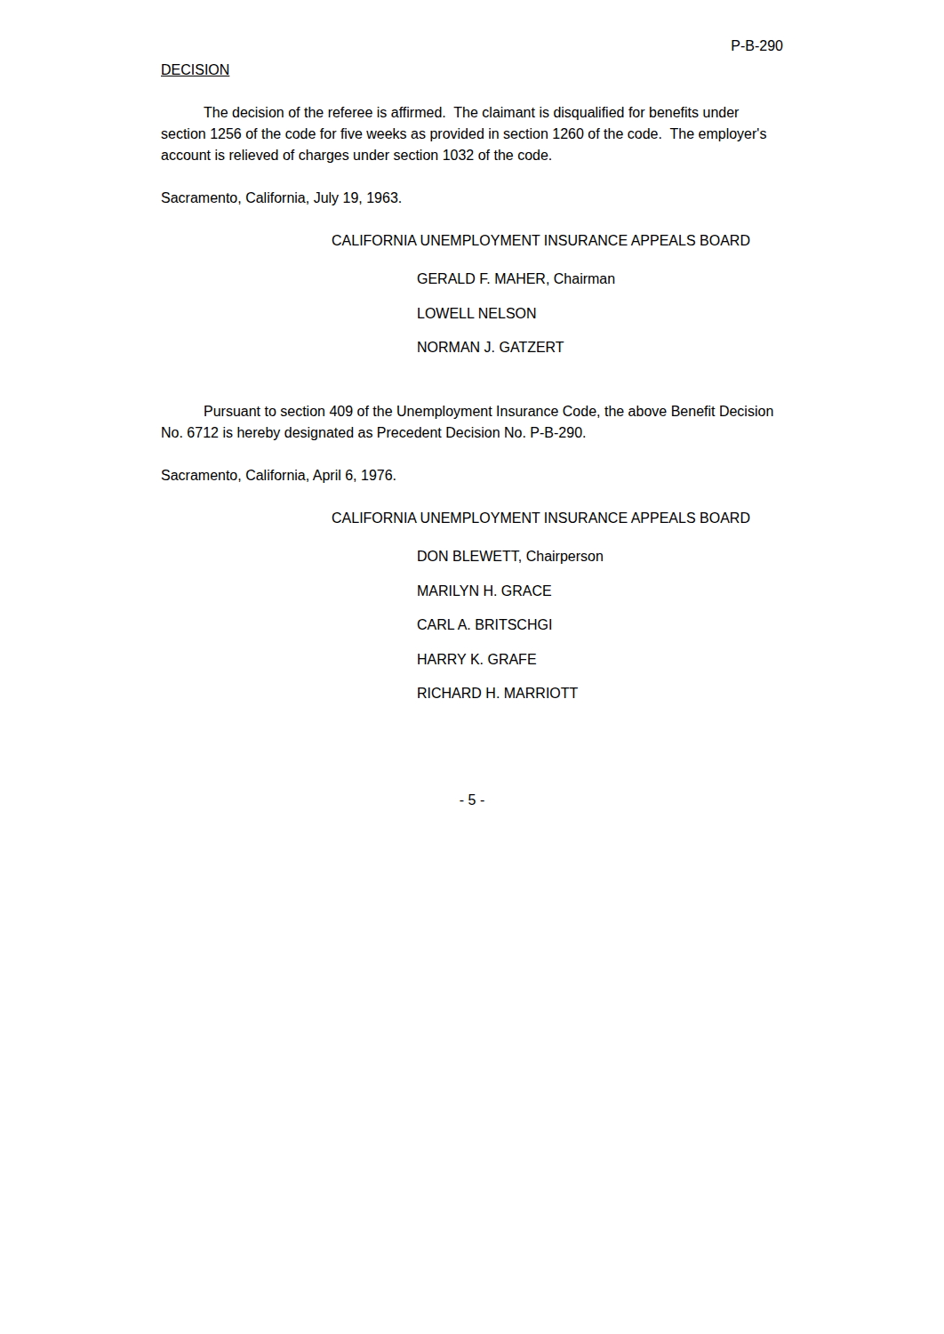P-B-290
DECISION
The decision of the referee is affirmed. The claimant is disqualified for benefits under section 1256 of the code for five weeks as provided in section 1260 of the code. The employer's account is relieved of charges under section 1032 of the code.
Sacramento, California, July 19, 1963.
CALIFORNIA UNEMPLOYMENT INSURANCE APPEALS BOARD
GERALD F. MAHER, Chairman
LOWELL NELSON
NORMAN J. GATZERT
Pursuant to section 409 of the Unemployment Insurance Code, the above Benefit Decision No. 6712 is hereby designated as Precedent Decision No. P-B-290.
Sacramento, California, April 6, 1976.
CALIFORNIA UNEMPLOYMENT INSURANCE APPEALS BOARD
DON BLEWETT, Chairperson
MARILYN H. GRACE
CARL A. BRITSCHGI
HARRY K. GRAFE
RICHARD H. MARRIOTT
- 5 -